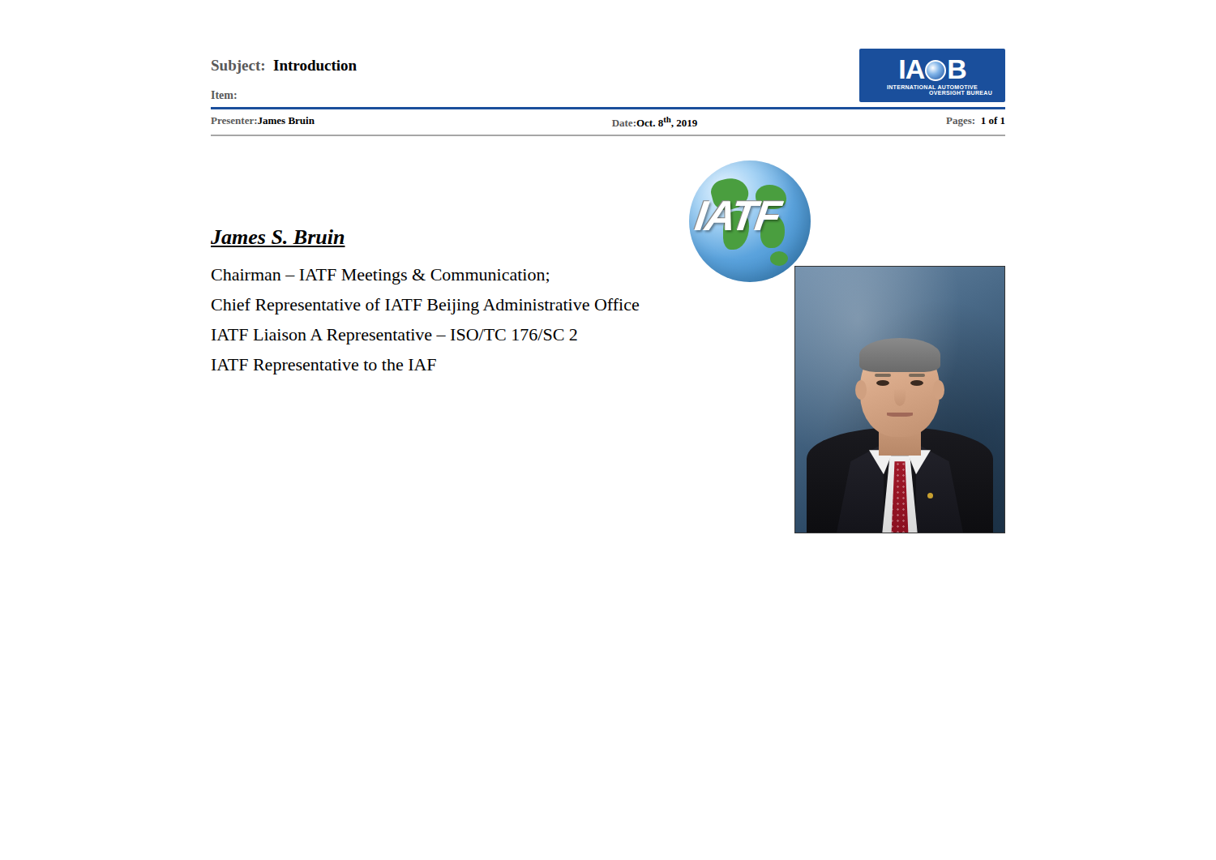IA B
INTERNATIONAL AUTOMOTIVE
OVERSIGHT BUREAU
Subject: Introduction
Item:
Presenter:James Bruin
Date:Oct. 8th, 2019
Pages: 1 of 1
James S. Bruin
Chairman – IATF Meetings & Communication;
Chief Representative of IATF Beijing Administrative Office
IATF Liaison A Representative – ISO/TC 176/SC 2
IATF Representative to the IAF
IATF
®